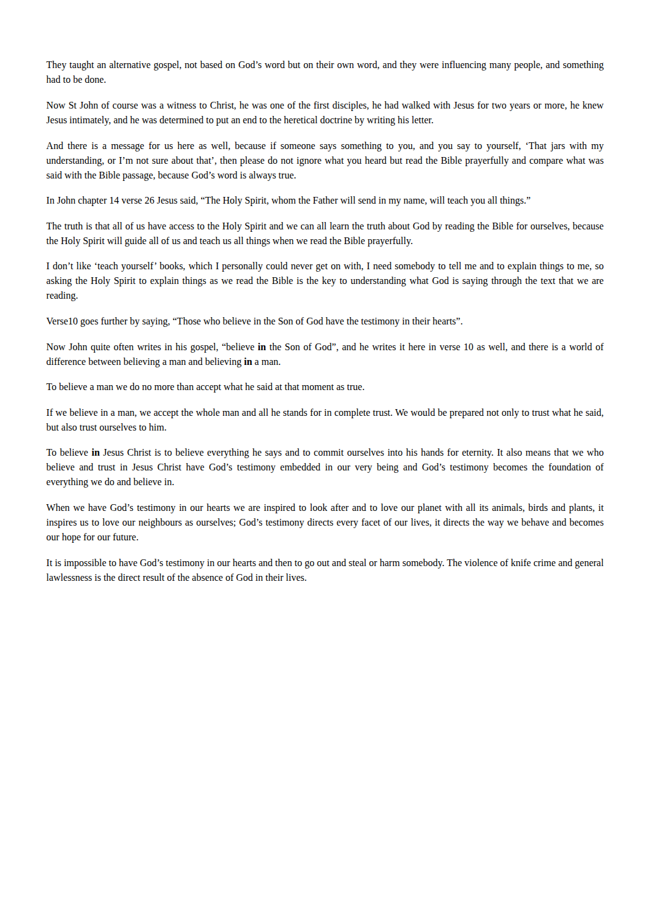They taught an alternative gospel, not based on God’s word but on their own word, and they were influencing many people, and something had to be done.
Now St John of course was a witness to Christ, he was one of the first disciples, he had walked with Jesus for two years or more, he knew Jesus intimately, and he was determined to put an end to the heretical doctrine by writing his letter.
And there is a message for us here as well, because if someone says something to you, and you say to yourself, ‘That jars with my understanding, or I’m not sure about that’, then please do not ignore what you heard but read the Bible prayerfully and compare what was said with the Bible passage, because God’s word is always true.
In John chapter 14 verse 26 Jesus said, “The Holy Spirit, whom the Father will send in my name, will teach you all things.”
The truth is that all of us have access to the Holy Spirit and we can all learn the truth about God by reading the Bible for ourselves, because the Holy Spirit will guide all of us and teach us all things when we read the Bible prayerfully.
I don’t like ‘teach yourself’ books, which I personally could never get on with, I need somebody to tell me and to explain things to me, so asking the Holy Spirit to explain things as we read the Bible is the key to understanding what God is saying through the text that we are reading.
Verse10 goes further by saying, “Those who believe in the Son of God have the testimony in their hearts”.
Now John quite often writes in his gospel, “believe in the Son of God”, and he writes it here in verse 10 as well, and there is a world of difference between believing a man and believing in a man.
To believe a man we do no more than accept what he said at that moment as true.
If we believe in a man, we accept the whole man and all he stands for in complete trust. We would be prepared not only to trust what he said, but also trust ourselves to him.
To believe in Jesus Christ is to believe everything he says and to commit ourselves into his hands for eternity. It also means that we who believe and trust in Jesus Christ have God’s testimony embedded in our very being and God’s testimony becomes the foundation of everything we do and believe in.
When we have God’s testimony in our hearts we are inspired to look after and to love our planet with all its animals, birds and plants, it inspires us to love our neighbours as ourselves; God’s testimony directs every facet of our lives, it directs the way we behave and becomes our hope for our future.
It is impossible to have God’s testimony in our hearts and then to go out and steal or harm somebody. The violence of knife crime and general lawlessness is the direct result of the absence of God in their lives.